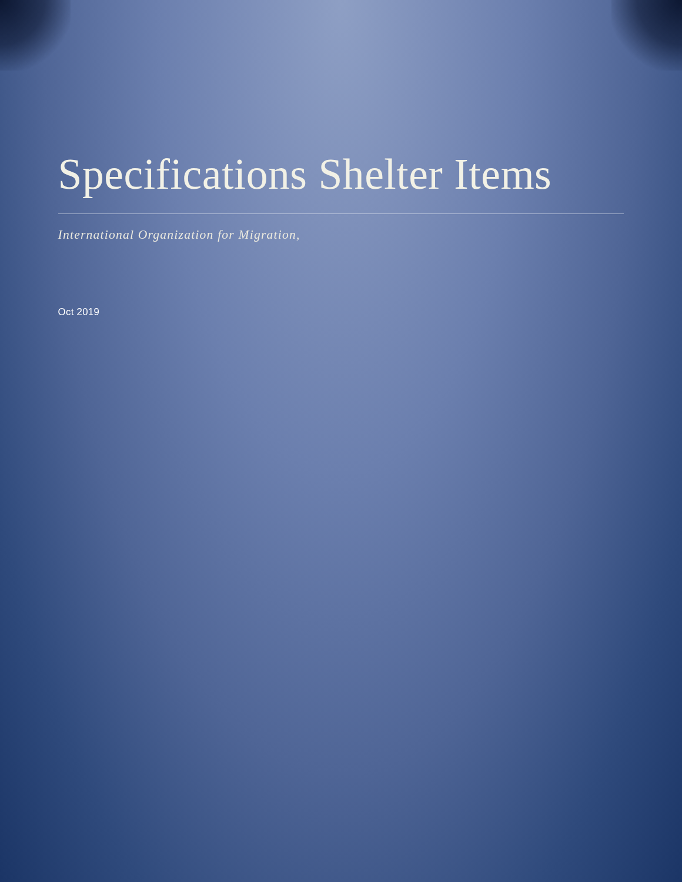Specifications Shelter Items
International Organization for Migration,
Oct 2019